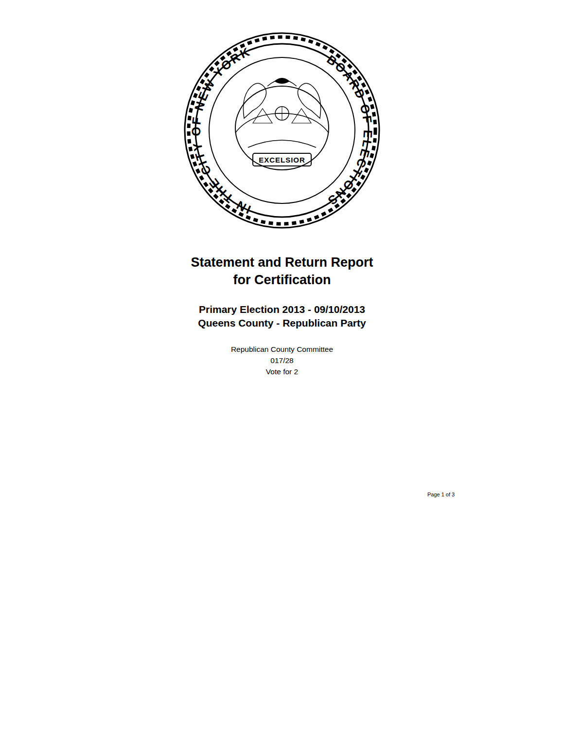Statement and Return Report
for Certification
Primary Election 2013 - 09/10/2013
Queens County - Republican Party
Republican County Committee
017/28
Vote for 2
Page 1 of 3